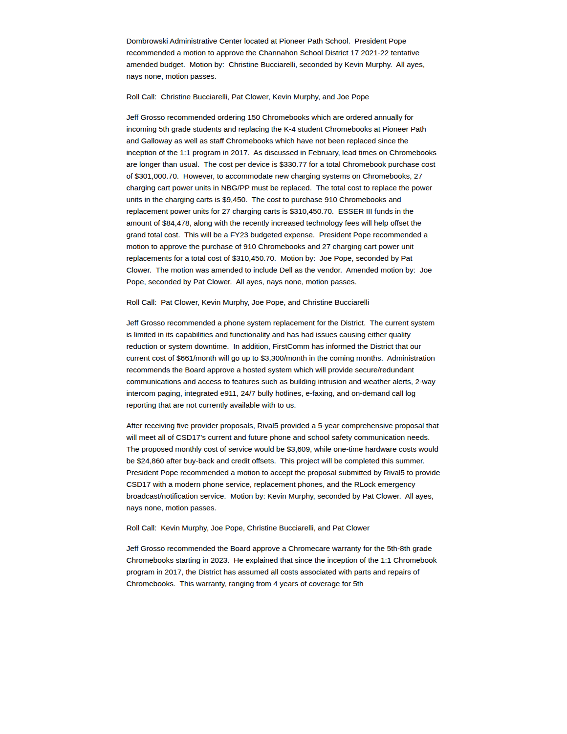Dombrowski Administrative Center located at Pioneer Path School. President Pope recommended a motion to approve the Channahon School District 17 2021-22 tentative amended budget. Motion by: Christine Bucciarelli, seconded by Kevin Murphy. All ayes, nays none, motion passes.
Roll Call: Christine Bucciarelli, Pat Clower, Kevin Murphy, and Joe Pope
Jeff Grosso recommended ordering 150 Chromebooks which are ordered annually for incoming 5th grade students and replacing the K-4 student Chromebooks at Pioneer Path and Galloway as well as staff Chromebooks which have not been replaced since the inception of the 1:1 program in 2017. As discussed in February, lead times on Chromebooks are longer than usual. The cost per device is $330.77 for a total Chromebook purchase cost of $301,000.70. However, to accommodate new charging systems on Chromebooks, 27 charging cart power units in NBG/PP must be replaced. The total cost to replace the power units in the charging carts is $9,450. The cost to purchase 910 Chromebooks and replacement power units for 27 charging carts is $310,450.70. ESSER III funds in the amount of $84,478, along with the recently increased technology fees will help offset the grand total cost. This will be a FY23 budgeted expense. President Pope recommended a motion to approve the purchase of 910 Chromebooks and 27 charging cart power unit replacements for a total cost of $310,450.70. Motion by: Joe Pope, seconded by Pat Clower. The motion was amended to include Dell as the vendor. Amended motion by: Joe Pope, seconded by Pat Clower. All ayes, nays none, motion passes.
Roll Call: Pat Clower, Kevin Murphy, Joe Pope, and Christine Bucciarelli
Jeff Grosso recommended a phone system replacement for the District. The current system is limited in its capabilities and functionality and has had issues causing either quality reduction or system downtime. In addition, FirstComm has informed the District that our current cost of $661/month will go up to $3,300/month in the coming months. Administration recommends the Board approve a hosted system which will provide secure/redundant communications and access to features such as building intrusion and weather alerts, 2-way intercom paging, integrated e911, 24/7 bully hotlines, e-faxing, and on-demand call log reporting that are not currently available with to us.
After receiving five provider proposals, Rival5 provided a 5-year comprehensive proposal that will meet all of CSD17’s current and future phone and school safety communication needs. The proposed monthly cost of service would be $3,609, while one-time hardware costs would be $24,860 after buy-back and credit offsets. This project will be completed this summer. President Pope recommended a motion to accept the proposal submitted by Rival5 to provide CSD17 with a modern phone service, replacement phones, and the RLock emergency broadcast/notification service. Motion by: Kevin Murphy, seconded by Pat Clower. All ayes, nays none, motion passes.
Roll Call: Kevin Murphy, Joe Pope, Christine Bucciarelli, and Pat Clower
Jeff Grosso recommended the Board approve a Chromecare warranty for the 5th-8th grade Chromebooks starting in 2023. He explained that since the inception of the 1:1 Chromebook program in 2017, the District has assumed all costs associated with parts and repairs of Chromebooks. This warranty, ranging from 4 years of coverage for 5th